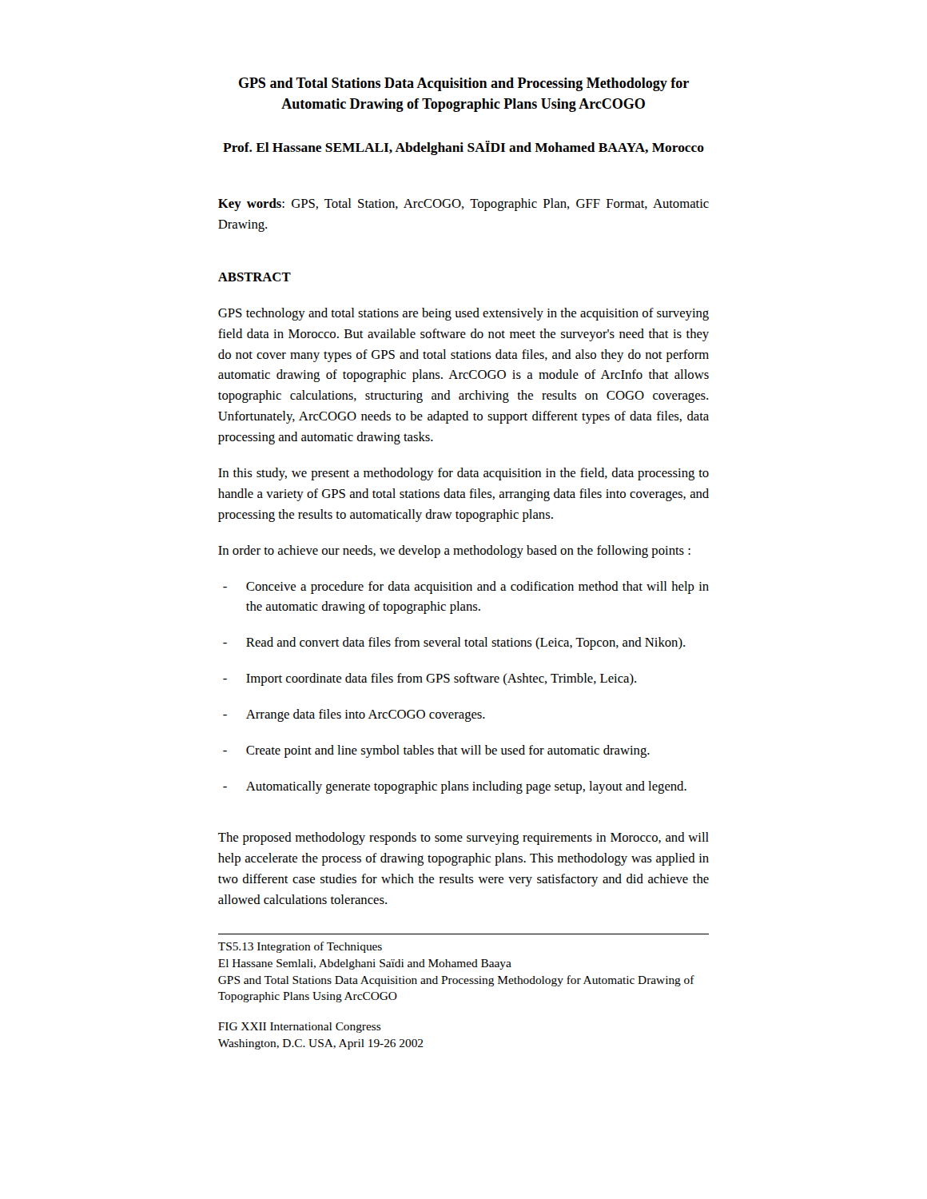GPS and Total Stations Data Acquisition and Processing Methodology for Automatic Drawing of Topographic Plans Using ArcCOGO
Prof. El Hassane SEMLALI, Abdelghani SAÏDI and Mohamed BAAYA, Morocco
Key words: GPS, Total Station, ArcCOGO, Topographic Plan, GFF Format, Automatic Drawing.
ABSTRACT
GPS technology and total stations are being used extensively in the acquisition of surveying field data in Morocco. But available software do not meet the surveyor's need that is they do not cover many types of GPS and total stations data files, and also they do not perform automatic drawing of topographic plans. ArcCOGO is a module of ArcInfo that allows topographic calculations, structuring and archiving the results on COGO coverages. Unfortunately, ArcCOGO needs to be adapted to support different types of data files, data processing and automatic drawing tasks.
In this study, we present a methodology for data acquisition in the field, data processing to handle a variety of GPS and total stations data files, arranging data files into coverages, and processing the results to automatically draw topographic plans.
In order to achieve our needs, we develop a methodology based on the following points :
Conceive a procedure for data acquisition and a codification method that will help in the automatic drawing of topographic plans.
Read and convert data files from several total stations (Leica, Topcon, and Nikon).
Import coordinate data files from GPS software (Ashtec, Trimble, Leica).
Arrange data files into ArcCOGO coverages.
Create point and line symbol tables that will be used for automatic drawing.
Automatically generate topographic plans including page setup, layout and legend.
The proposed methodology responds to some surveying requirements in Morocco, and will help accelerate the process of drawing topographic plans. This methodology was applied in two different case studies for which the results were very satisfactory and did achieve the allowed calculations tolerances.
TS5.13 Integration of Techniques
El Hassane Semlali, Abdelghani Saïdi and Mohamed Baaya
GPS and Total Stations Data Acquisition and Processing Methodology for Automatic Drawing of Topographic Plans Using ArcCOGO
FIG XXII International Congress
Washington, D.C. USA, April 19-26 2002